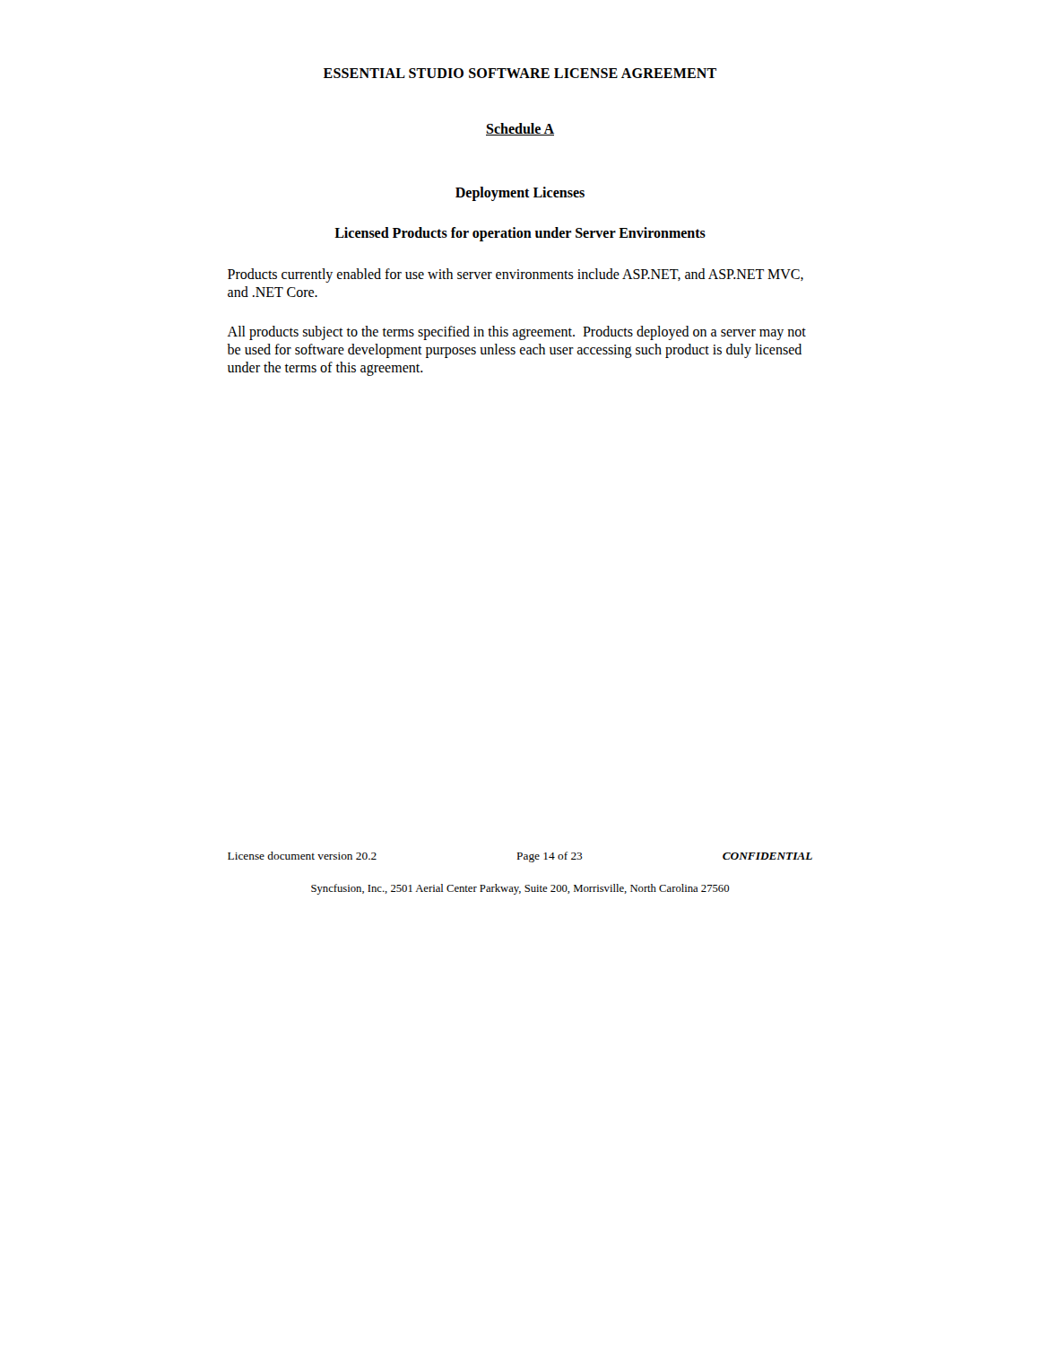ESSENTIAL STUDIO SOFTWARE LICENSE AGREEMENT
Schedule A
Deployment Licenses
Licensed Products for operation under Server Environments
Products currently enabled for use with server environments include ASP.NET, and ASP.NET MVC, and .NET Core.
All products subject to the terms specified in this agreement. Products deployed on a server may not be used for software development purposes unless each user accessing such product is duly licensed under the terms of this agreement.
License document version 20.2
Page 14 of 23
CONFIDENTIAL
Syncfusion, Inc., 2501 Aerial Center Parkway, Suite 200, Morrisville, North Carolina 27560